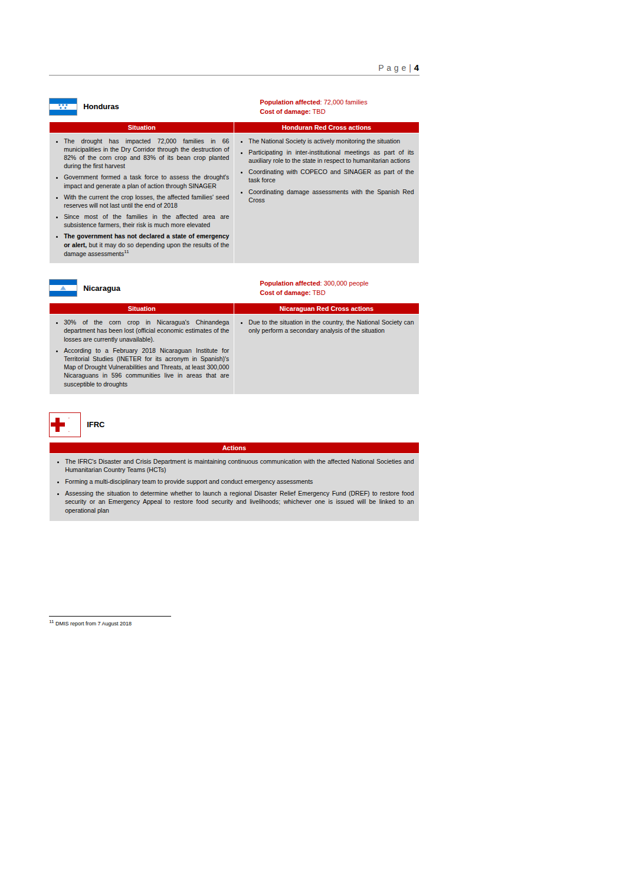P a g e | 4
★★★
★ ★ Honduras
Population affected: 72,000 families
Cost of damage: TBD
| Situation | Honduran Red Cross actions |
| --- | --- |
| The drought has impacted 72,000 families in 66 municipalities in the Dry Corridor through the destruction of 82% of the corn crop and 83% of its bean crop planted during the first harvest Government formed a task force to assess the drought's impact and generate a plan of action through SINAGER With the current the crop losses, the affected families' seed reserves will not last until the end of 2018 Since most of the families in the affected area are subsistence farmers, their risk is much more elevated The government has not declared a state of emergency or alert, but it may do so depending upon the results of the damage assessments 11 | The National Society is actively monitoring the situation Participating in inter-institutional meetings as part of its auxiliary role to the state in respect to humanitarian actions Coordinating with COPECO and SINAGER as part of the task force Coordinating damage assessments with the Spanish Red Cross |
Nicaragua
Population affected: 300,000 people
Cost of damage: TBD
| Situation | Nicaraguan Red Cross actions |
| --- | --- |
| 30% of the corn crop in Nicaragua's Chinandega department has been lost (official economic estimates of the losses are currently unavailable). According to a February 2018 Nicaraguan Institute for Territorial Studies (INETER for its acronym in Spanish)'s Map of Drought Vulnerabilities and Threats, at least 300,000 Nicaraguans in 596 communities live in areas that are susceptible to droughts | Due to the situation in the country, the National Society can only perform a secondary analysis of the situation |
IFRC
| Actions |
| --- |
| The IFRC's Disaster and Crisis Department is maintaining continuous communication with the affected National Societies and Humanitarian Country Teams (HCTs) Forming a multi-disciplinary team to provide support and conduct emergency assessments Assessing the situation to determine whether to launch a regional Disaster Relief Emergency Fund (DREF) to restore food security or an Emergency Appeal to restore food security and livelihoods; whichever one is issued will be linked to an operational plan |
11 DMIS report from 7 August 2018